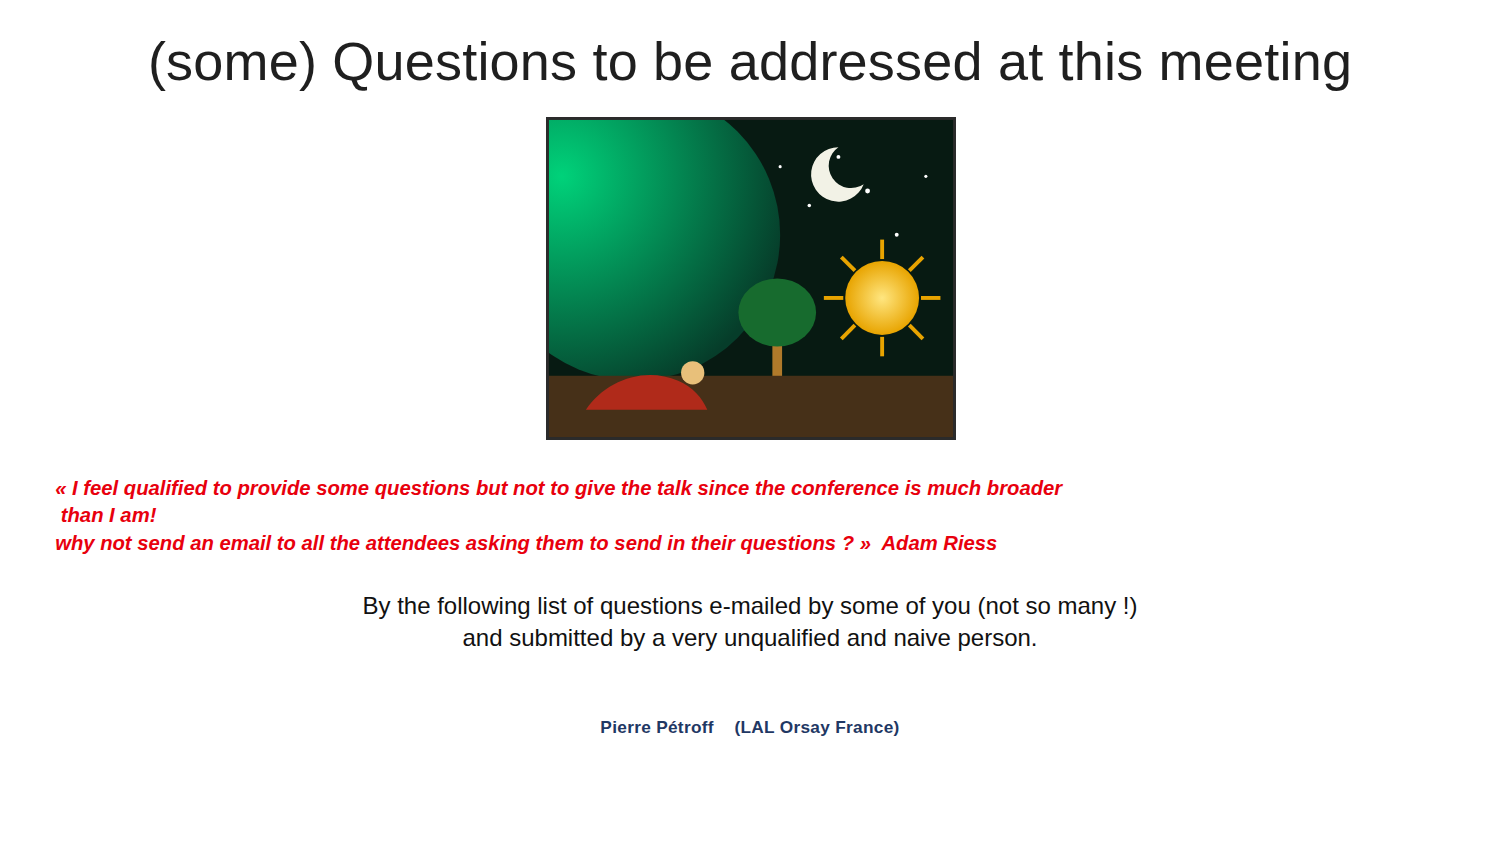(some) Questions to be addressed at this meeting
« I feel qualified to provide some questions but not to give the talk since the conference is much broader than I am! why not send an email to all the attendees asking them to send in their questions ? » Adam Riess
By the following list of questions e-mailed by some of you (not so many !) and submitted by a very unqualified and naive person.
Pierre Pétroff (LAL Orsay France)